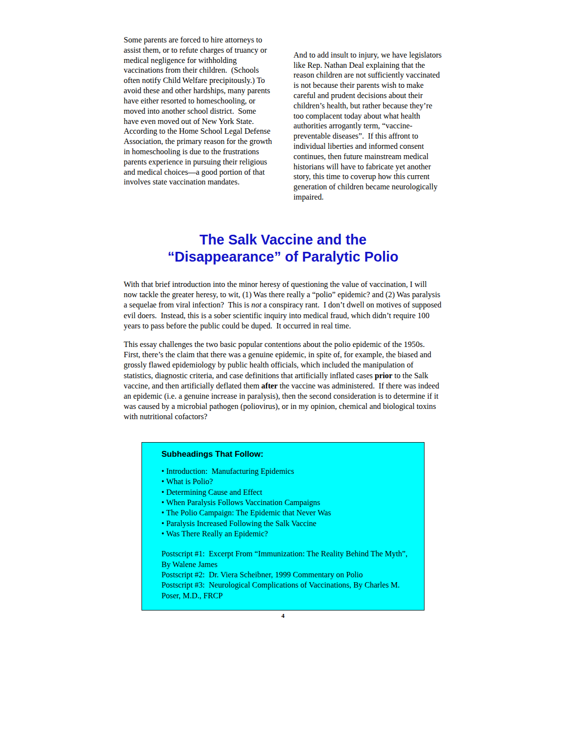Some parents are forced to hire attorneys to assist them, or to refute charges of truancy or medical negligence for withholding vaccinations from their children. (Schools often notify Child Welfare precipitously.) To avoid these and other hardships, many parents have either resorted to homeschooling, or moved into another school district. Some have even moved out of New York State. According to the Home School Legal Defense Association, the primary reason for the growth in homeschooling is due to the frustrations parents experience in pursuing their religious and medical choices—a good portion of that involves state vaccination mandates.
And to add insult to injury, we have legislators like Rep. Nathan Deal explaining that the reason children are not sufficiently vaccinated is not because their parents wish to make careful and prudent decisions about their children’s health, but rather because they’re too complacent today about what health authorities arrogantly term, “vaccine-preventable diseases”. If this affront to individual liberties and informed consent continues, then future mainstream medical historians will have to fabricate yet another story, this time to coverup how this current generation of children became neurologically impaired.
The Salk Vaccine and the
“Disappearance” of Paralytic Polio
With that brief introduction into the minor heresy of questioning the value of vaccination, I will now tackle the greater heresy, to wit, (1) Was there really a “polio” epidemic? and (2) Was paralysis a sequelae from viral infection? This is not a conspiracy rant. I don’t dwell on motives of supposed evil doers. Instead, this is a sober scientific inquiry into medical fraud, which didn’t require 100 years to pass before the public could be duped. It occurred in real time.
This essay challenges the two basic popular contentions about the polio epidemic of the 1950s. First, there’s the claim that there was a genuine epidemic, in spite of, for example, the biased and grossly flawed epidemiology by public health officials, which included the manipulation of statistics, diagnostic criteria, and case definitions that artificially inflated cases prior to the Salk vaccine, and then artificially deflated them after the vaccine was administered. If there was indeed an epidemic (i.e. a genuine increase in paralysis), then the second consideration is to determine if it was caused by a microbial pathogen (poliovirus), or in my opinion, chemical and biological toxins with nutritional cofactors?
Subheadings That Follow:
Introduction: Manufacturing Epidemics
What is Polio?
Determining Cause and Effect
When Paralysis Follows Vaccination Campaigns
The Polio Campaign: The Epidemic that Never Was
Paralysis Increased Following the Salk Vaccine
Was There Really an Epidemic?
Postscript #1: Excerpt From “Immunization: The Reality Behind The Myth”, By Walene James
Postscript #2: Dr. Viera Scheibner, 1999 Commentary on Polio
Postscript #3: Neurological Complications of Vaccinations, By Charles M. Poser, M.D., FRCP
4